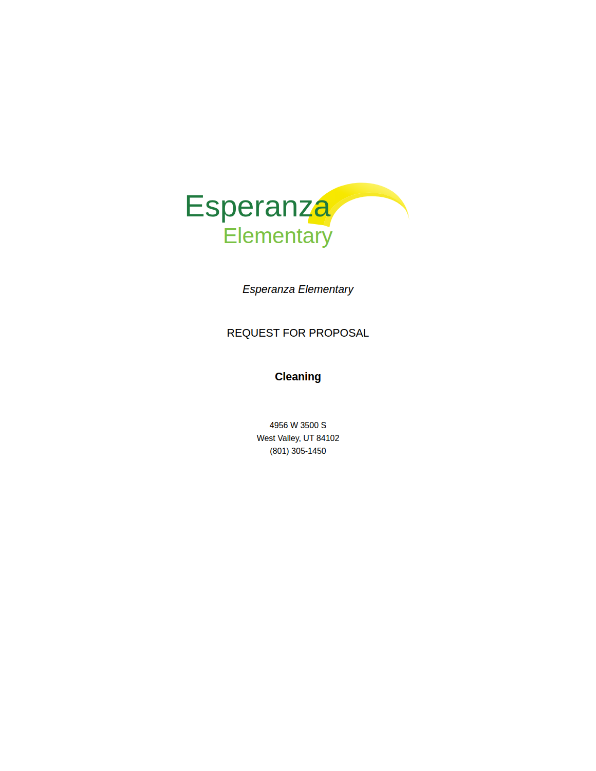Esperanza Elementary
Esperanza Elementary
REQUEST FOR PROPOSAL
Cleaning
4956 W 3500 S
West Valley, UT 84102
(801) 305-1450